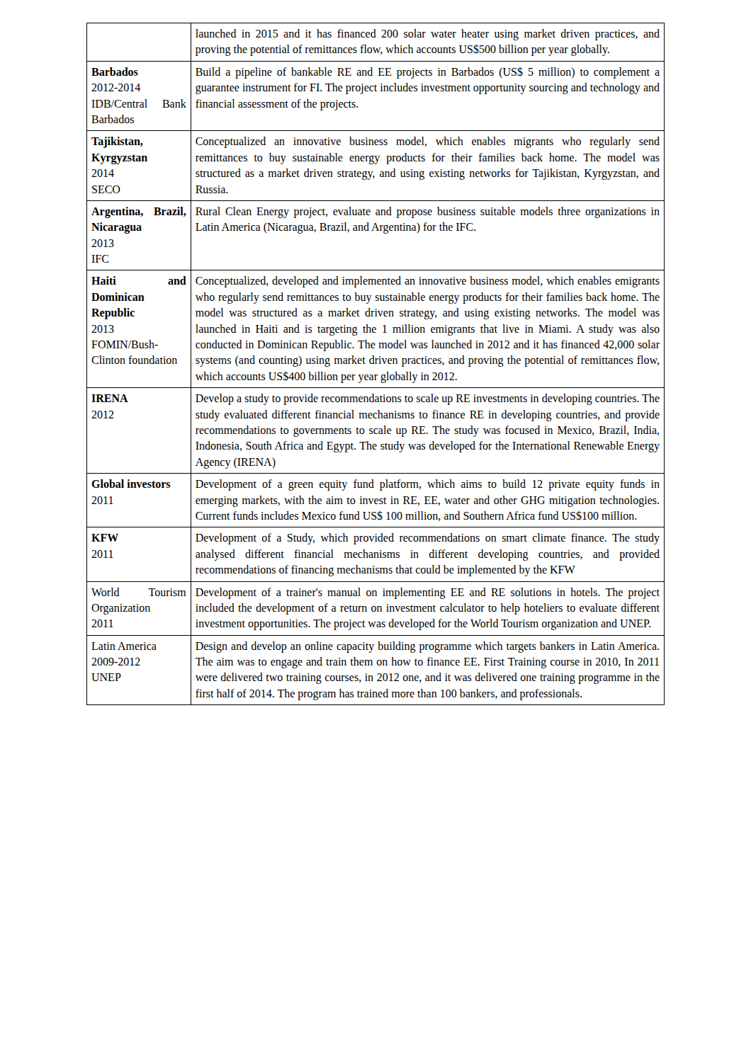| | launched in 2015 and it has financed 200 solar water heater using market driven practices, and proving the potential of remittances flow, which accounts US$500 billion per year globally. |
| Barbados 2012-2014 IDB/Central Bank Barbados | Build a pipeline of bankable RE and EE projects in Barbados (US$ 5 million) to complement a guarantee instrument for FI. The project includes investment opportunity sourcing and technology and financial assessment of the projects. |
| Tajikistan, Kyrgyzstan 2014 SECO | Conceptualized an innovative business model, which enables migrants who regularly send remittances to buy sustainable energy products for their families back home. The model was structured as a market driven strategy, and using existing networks for Tajikistan, Kyrgyzstan, and Russia. |
| Argentina, Brazil, Nicaragua 2013 IFC | Rural Clean Energy project, evaluate and propose business suitable models three organizations in Latin America (Nicaragua, Brazil, and Argentina) for the IFC. |
| Haiti and Dominican Republic 2013 FOMIN/Bush-Clinton foundation | Conceptualized, developed and implemented an innovative business model, which enables emigrants who regularly send remittances to buy sustainable energy products for their families back home. The model was structured as a market driven strategy, and using existing networks. The model was launched in Haiti and is targeting the 1 million emigrants that live in Miami. A study was also conducted in Dominican Republic. The model was launched in 2012 and it has financed 42,000 solar systems (and counting) using market driven practices, and proving the potential of remittances flow, which accounts US$400 billion per year globally in 2012. |
| IRENA 2012 | Develop a study to provide recommendations to scale up RE investments in developing countries. The study evaluated different financial mechanisms to finance RE in developing countries, and provide recommendations to governments to scale up RE. The study was focused in Mexico, Brazil, India, Indonesia, South Africa and Egypt. The study was developed for the International Renewable Energy Agency (IRENA) |
| Global investors 2011 | Development of a green equity fund platform, which aims to build 12 private equity funds in emerging markets, with the aim to invest in RE, EE, water and other GHG mitigation technologies. Current funds includes Mexico fund US$ 100 million, and Southern Africa fund US$100 million. |
| KFW 2011 | Development of a Study, which provided recommendations on smart climate finance. The study analysed different financial mechanisms in different developing countries, and provided recommendations of financing mechanisms that could be implemented by the KFW |
| World Tourism Organization 2011 | Development of a trainer's manual on implementing EE and RE solutions in hotels. The project included the development of a return on investment calculator to help hoteliers to evaluate different investment opportunities. The project was developed for the World Tourism organization and UNEP. |
| Latin America 2009-2012 UNEP | Design and develop an online capacity building programme which targets bankers in Latin America. The aim was to engage and train them on how to finance EE. First Training course in 2010, In 2011 were delivered two training courses, in 2012 one, and it was delivered one training programme in the first half of 2014. The program has trained more than 100 bankers, and professionals. |